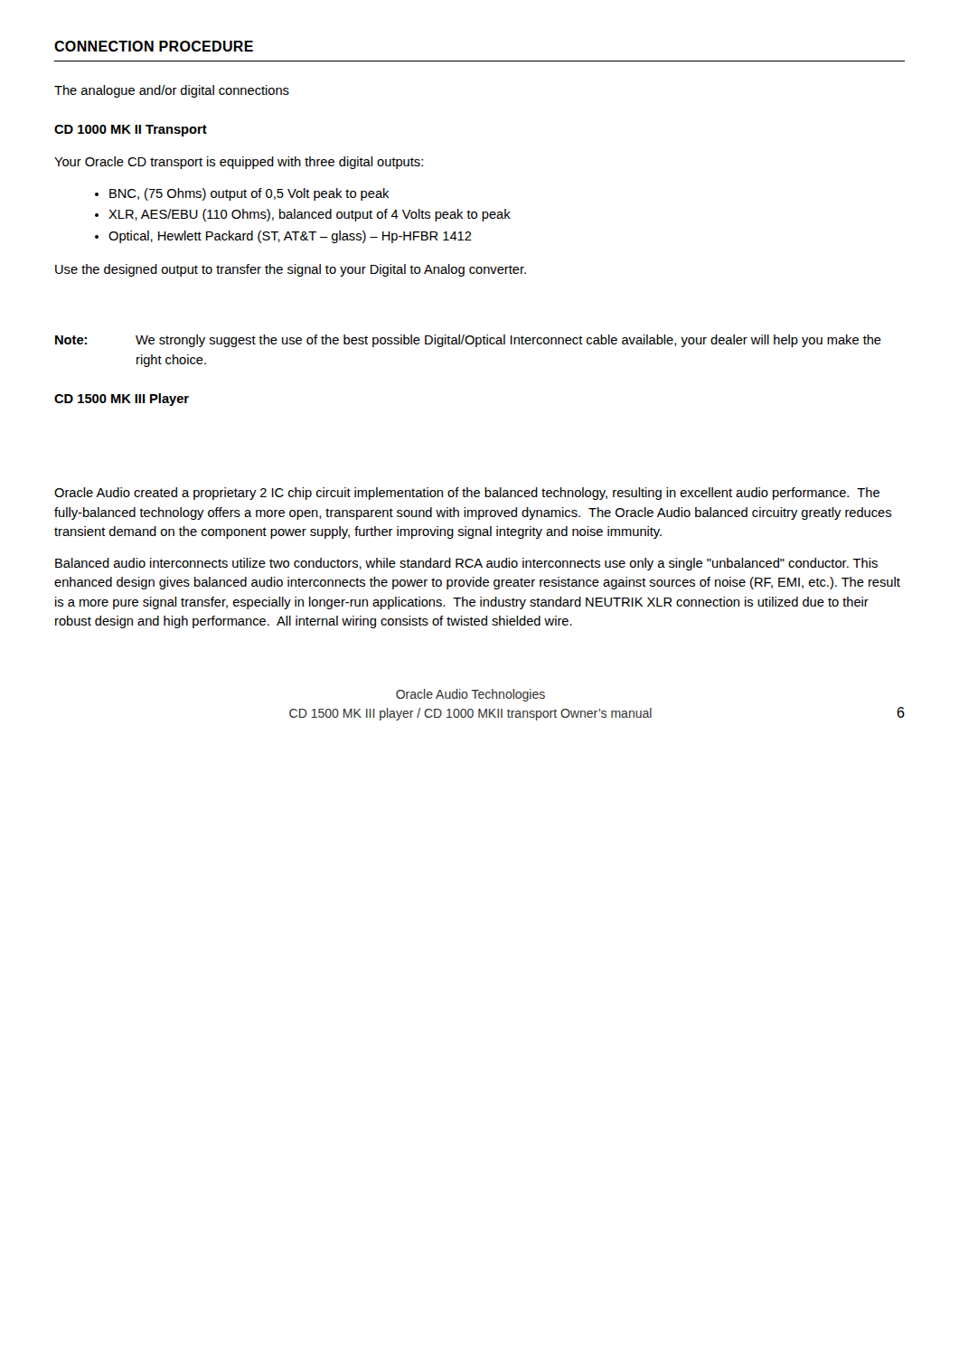CONNECTION PROCEDURE
The analogue and/or digital connections
CD 1000 MK II Transport
Your Oracle CD transport is equipped with three digital outputs:
BNC, (75 Ohms) output of 0,5 Volt peak to peak
XLR, AES/EBU (110 Ohms), balanced output of 4 Volts peak to peak
Optical, Hewlett Packard (ST, AT&T – glass) – Hp-HFBR 1412
Use the designed output to transfer the signal to your Digital to Analog converter.
Note:
We strongly suggest the use of the best possible Digital/Optical Interconnect cable available, your dealer will help you make the right choice.
CD 1500 MK III Player
Oracle Audio created a proprietary 2 IC chip circuit implementation of the balanced technology, resulting in excellent audio performance. The fully-balanced technology offers a more open, transparent sound with improved dynamics. The Oracle Audio balanced circuitry greatly reduces transient demand on the component power supply, further improving signal integrity and noise immunity.
Balanced audio interconnects utilize two conductors, while standard RCA audio interconnects use only a single "unbalanced" conductor. This enhanced design gives balanced audio interconnects the power to provide greater resistance against sources of noise (RF, EMI, etc.). The result is a more pure signal transfer, especially in longer-run applications. The industry standard NEUTRIK XLR connection is utilized due to their robust design and high performance. All internal wiring consists of twisted shielded wire.
Oracle Audio Technologies
CD 1500 MK III player / CD 1000 MKII transport Owner’s manual
6